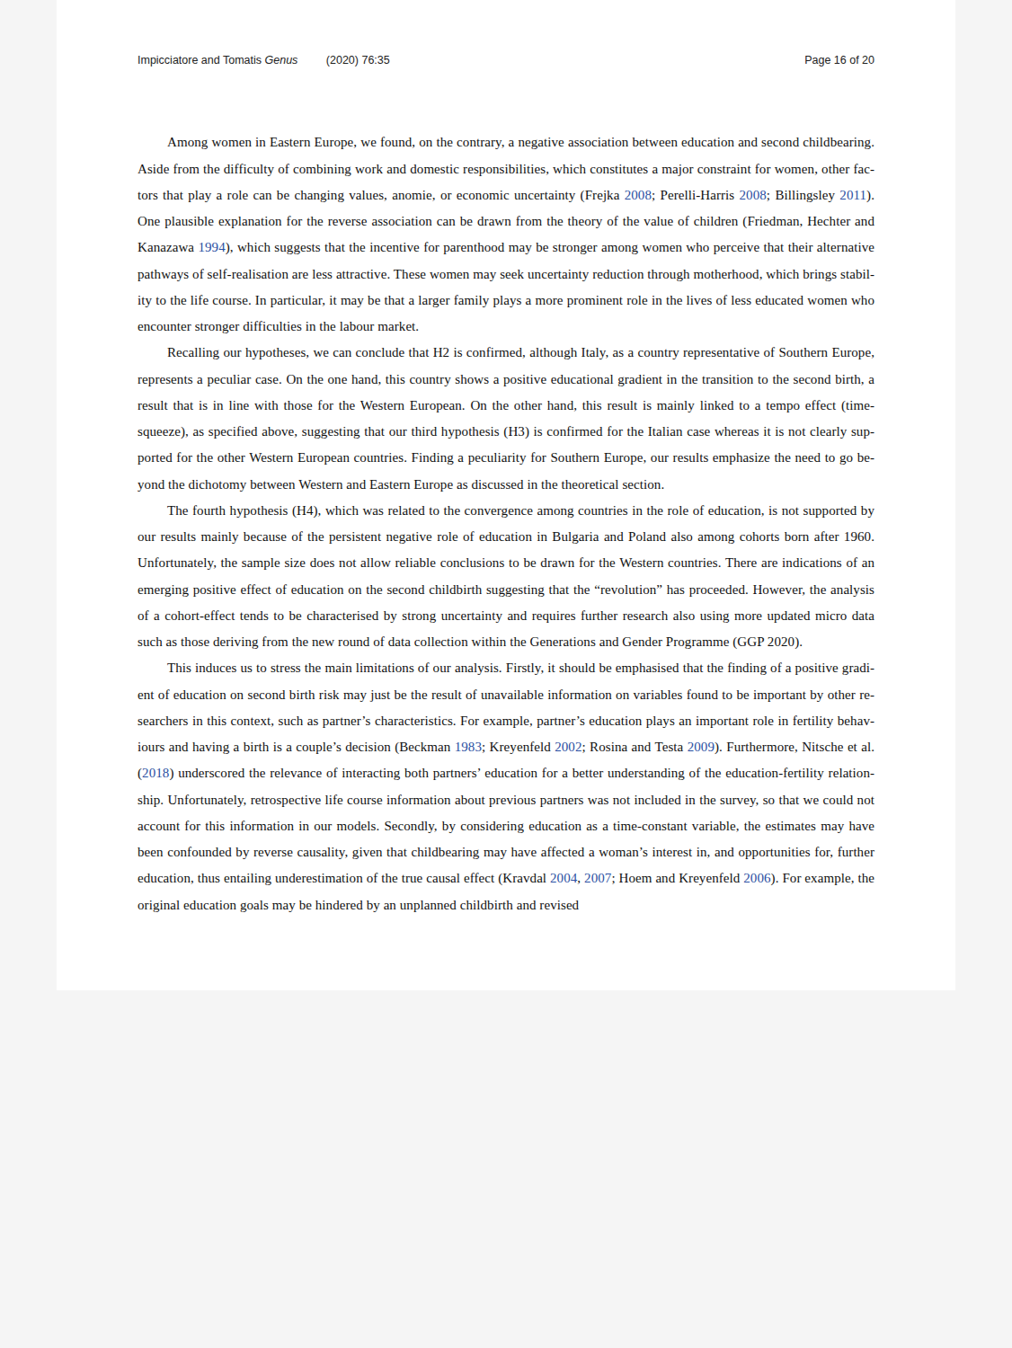Impicciatore and Tomatis Genus (2020) 76:35
Page 16 of 20
Among women in Eastern Europe, we found, on the contrary, a negative association between education and second childbearing. Aside from the difficulty of combining work and domestic responsibilities, which constitutes a major constraint for women, other factors that play a role can be changing values, anomie, or economic uncertainty (Frejka 2008; Perelli-Harris 2008; Billingsley 2011). One plausible explanation for the reverse association can be drawn from the theory of the value of children (Friedman, Hechter and Kanazawa 1994), which suggests that the incentive for parenthood may be stronger among women who perceive that their alternative pathways of self-realisation are less attractive. These women may seek uncertainty reduction through motherhood, which brings stability to the life course. In particular, it may be that a larger family plays a more prominent role in the lives of less educated women who encounter stronger difficulties in the labour market.
Recalling our hypotheses, we can conclude that H2 is confirmed, although Italy, as a country representative of Southern Europe, represents a peculiar case. On the one hand, this country shows a positive educational gradient in the transition to the second birth, a result that is in line with those for the Western European. On the other hand, this result is mainly linked to a tempo effect (time-squeeze), as specified above, suggesting that our third hypothesis (H3) is confirmed for the Italian case whereas it is not clearly supported for the other Western European countries. Finding a peculiarity for Southern Europe, our results emphasize the need to go beyond the dichotomy between Western and Eastern Europe as discussed in the theoretical section.
The fourth hypothesis (H4), which was related to the convergence among countries in the role of education, is not supported by our results mainly because of the persistent negative role of education in Bulgaria and Poland also among cohorts born after 1960. Unfortunately, the sample size does not allow reliable conclusions to be drawn for the Western countries. There are indications of an emerging positive effect of education on the second childbirth suggesting that the “revolution” has proceeded. However, the analysis of a cohort-effect tends to be characterised by strong uncertainty and requires further research also using more updated micro data such as those deriving from the new round of data collection within the Generations and Gender Programme (GGP 2020).
This induces us to stress the main limitations of our analysis. Firstly, it should be emphasised that the finding of a positive gradient of education on second birth risk may just be the result of unavailable information on variables found to be important by other researchers in this context, such as partner’s characteristics. For example, partner’s education plays an important role in fertility behaviours and having a birth is a couple’s decision (Beckman 1983; Kreyenfeld 2002; Rosina and Testa 2009). Furthermore, Nitsche et al. (2018) underscored the relevance of interacting both partners’ education for a better understanding of the education-fertility relationship. Unfortunately, retrospective life course information about previous partners was not included in the survey, so that we could not account for this information in our models. Secondly, by considering education as a time-constant variable, the estimates may have been confounded by reverse causality, given that childbearing may have affected a woman’s interest in, and opportunities for, further education, thus entailing underestimation of the true causal effect (Kravdal 2004, 2007; Hoem and Kreyenfeld 2006). For example, the original education goals may be hindered by an unplanned childbirth and revised